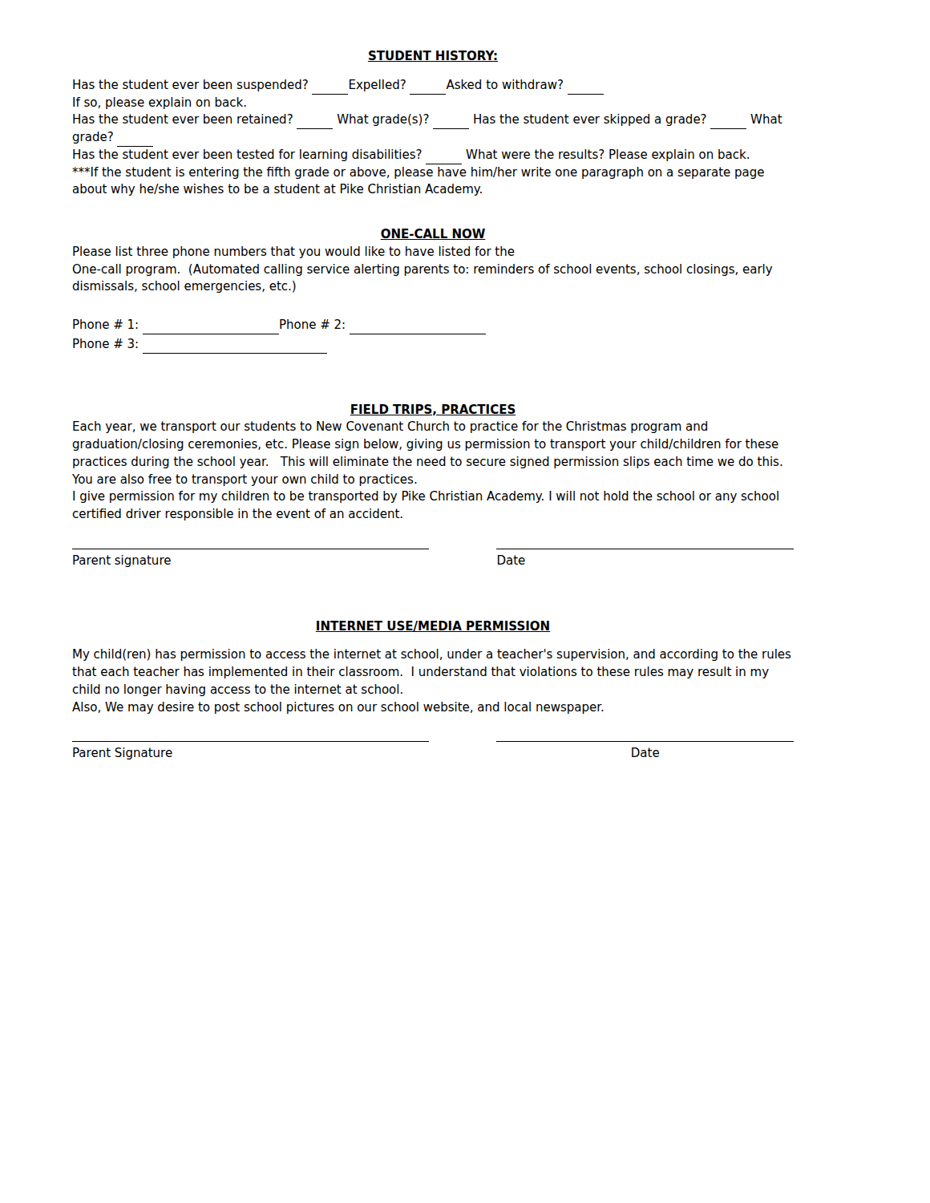STUDENT HISTORY:
Has the student ever been suspended? Expelled? Asked to withdraw?
If so, please explain on back.
Has the student ever been retained? What grade(s)? Has the student ever skipped a grade? What grade?
Has the student ever been tested for learning disabilities? What were the results? Please explain on back.
***If the student is entering the fifth grade or above, please have him/her write one paragraph on a separate page about why he/she wishes to be a student at Pike Christian Academy.
ONE-CALL NOW
Please list three phone numbers that you would like to have listed for the
One-call program. (Automated calling service alerting parents to: reminders of school events, school closings, early dismissals, school emergencies, etc.)
Phone # 1: Phone # 2:
Phone # 3:
FIELD TRIPS, PRACTICES
Each year, we transport our students to New Covenant Church to practice for the Christmas program and graduation/closing ceremonies, etc. Please sign below, giving us permission to transport your child/children for these practices during the school year. This will eliminate the need to secure signed permission slips each time we do this.
You are also free to transport your own child to practices.
I give permission for my children to be transported by Pike Christian Academy. I will not hold the school or any school certified driver responsible in the event of an accident.
| Parent signature | | Date |
INTERNET USE/MEDIA PERMISSION
My child(ren) has permission to access the internet at school, under a teacher's supervision, and according to the rules that each teacher has implemented in their classroom. I understand that violations to these rules may result in my child no longer having access to the internet at school.
Also, We may desire to post school pictures on our school website, and local newspaper.
| Parent Signature | | Date |